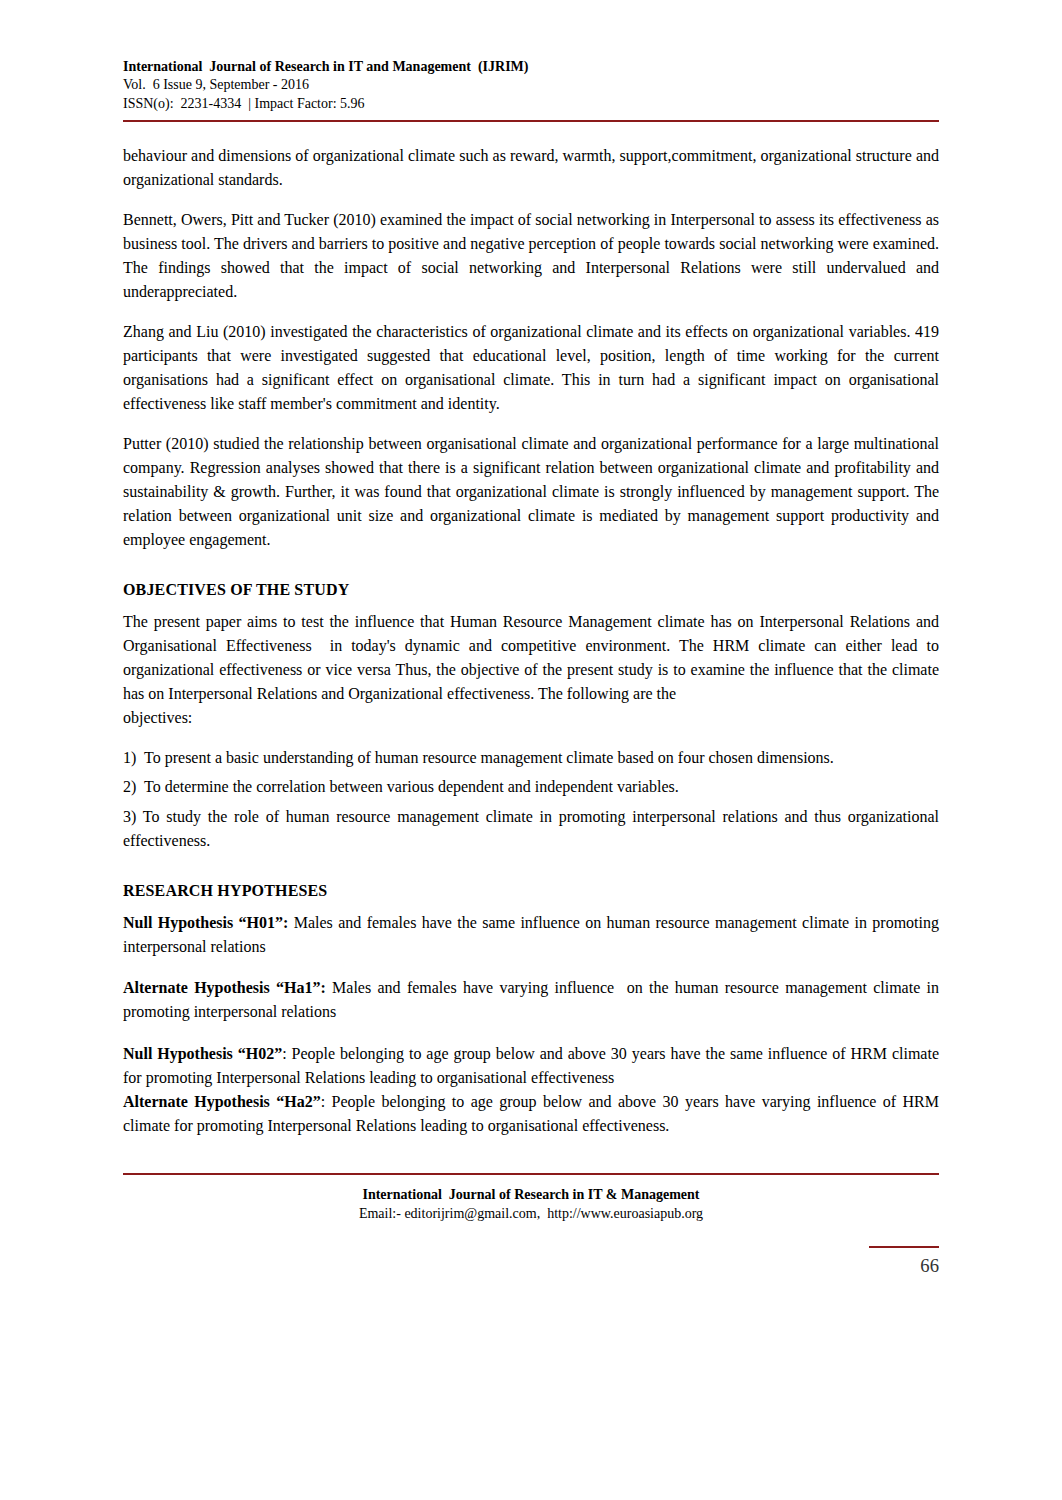International Journal of Research in IT and Management (IJRIM)
Vol. 6 Issue 9, September - 2016
ISSN(o): 2231-4334 | Impact Factor: 5.96
behaviour and dimensions of organizational climate such as reward, warmth, support,commitment, organizational structure and organizational standards.
Bennett, Owers, Pitt and Tucker (2010) examined the impact of social networking in Interpersonal to assess its effectiveness as business tool. The drivers and barriers to positive and negative perception of people towards social networking were examined. The findings showed that the impact of social networking and Interpersonal Relations were still undervalued and underappreciated.
Zhang and Liu (2010) investigated the characteristics of organizational climate and its effects on organizational variables. 419 participants that were investigated suggested that educational level, position, length of time working for the current organisations had a significant effect on organisational climate. This in turn had a significant impact on organisational effectiveness like staff member's commitment and identity.
Putter (2010) studied the relationship between organisational climate and organizational performance for a large multinational company. Regression analyses showed that there is a significant relation between organizational climate and profitability and sustainability & growth. Further, it was found that organizational climate is strongly influenced by management support. The relation between organizational unit size and organizational climate is mediated by management support productivity and employee engagement.
OBJECTIVES OF THE STUDY
The present paper aims to test the influence that Human Resource Management climate has on Interpersonal Relations and Organisational Effectiveness in today's dynamic and competitive environment. The HRM climate can either lead to organizational effectiveness or vice versa Thus, the objective of the present study is to examine the influence that the climate has on Interpersonal Relations and Organizational effectiveness. The following are the
objectives:
1) To present a basic understanding of human resource management climate based on four chosen dimensions.
2) To determine the correlation between various dependent and independent variables.
3) To study the role of human resource management climate in promoting interpersonal relations and thus organizational effectiveness.
RESEARCH HYPOTHESES
Null Hypothesis “H01”: Males and females have the same influence on human resource management climate in promoting interpersonal relations
Alternate Hypothesis “Ha1”: Males and females have varying influence on the human resource management climate in promoting interpersonal relations
Null Hypothesis “H02”: People belonging to age group below and above 30 years have the same influence of HRM climate for promoting Interpersonal Relations leading to organisational effectiveness
Alternate Hypothesis “Ha2”: People belonging to age group below and above 30 years have varying influence of HRM climate for promoting Interpersonal Relations leading to organisational effectiveness.
International Journal of Research in IT & Management
Email:- editorijrim@gmail.com, http://www.euroasiapub.org
66